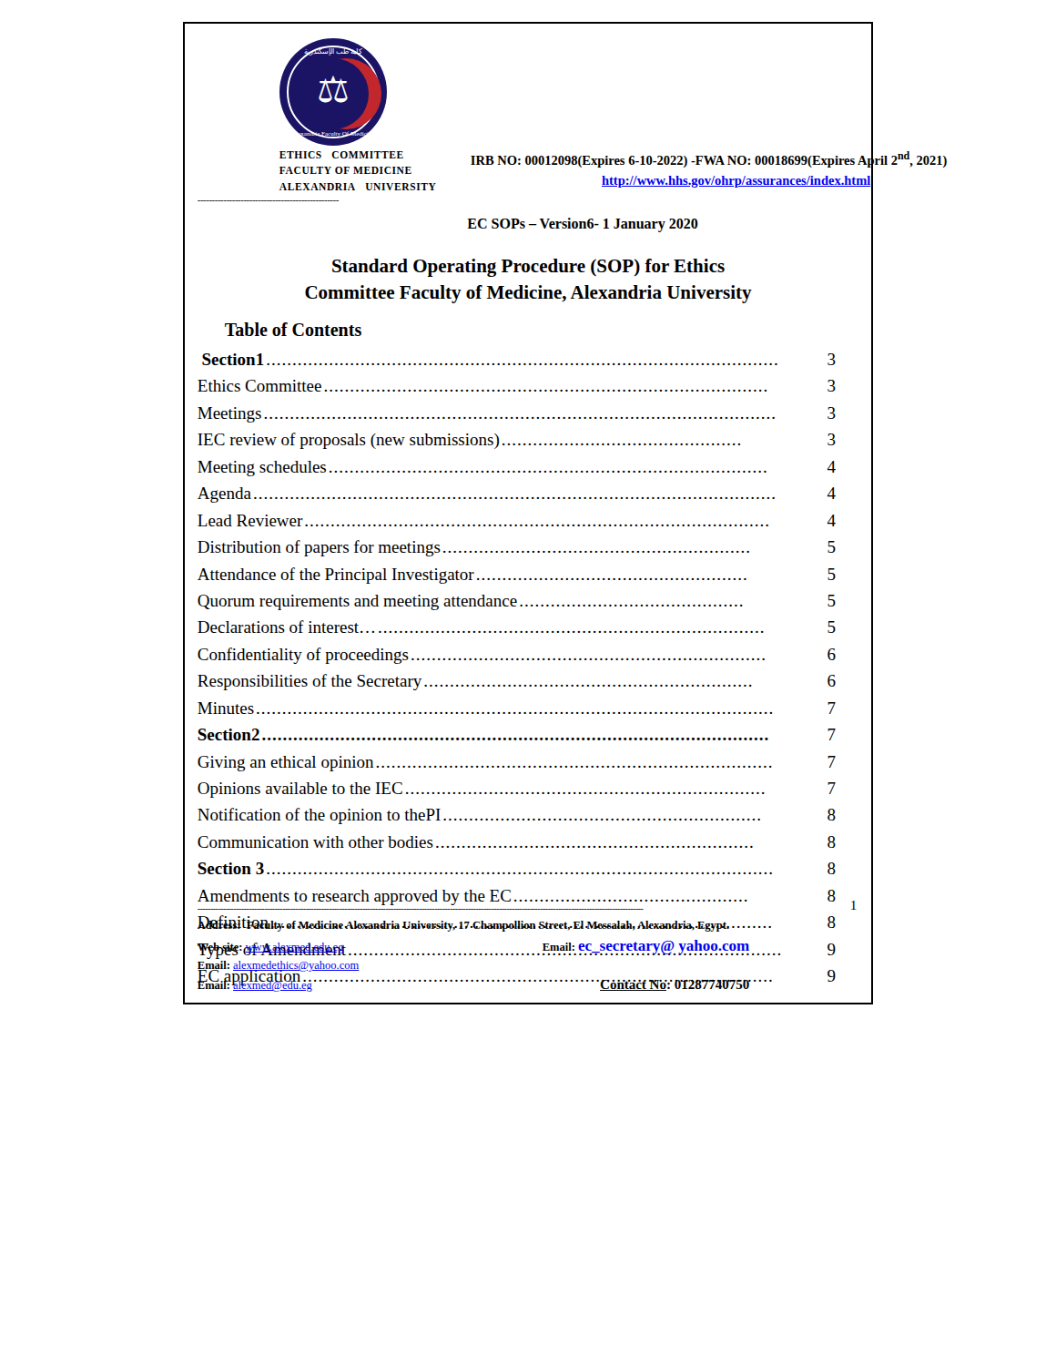كلية طب الإسكندرية
⚖
Alexandria Faculty Of Medicine
ETHICS COMMITTEE
FACULTY OF MEDICINE
ALEXANDRIA UNIVERSITY
IRB NO: 00012098(Expires 6-10-2022) -FWA NO: 00018699(Expires April 2nd, 2021)
http://www.hhs.gov/ohrp/assurances/index.html
-------------------------------------------------
EC SOPs – Version6- 1 January 2020
Standard Operating Procedure (SOP) for Ethics
Committee Faculty of Medicine, Alexandria University
Table of Contents
Section1.................................................................................................. 3
Ethics Committee..................................................................................... 3
Meetings.................................................................................................. 3
IEC review of proposals (new submissions).............................................. 3
Meeting schedules.................................................................................... 4
Agenda.................................................................................................... 4
Lead Reviewer......................................................................................... 4
Distribution of papers for meetings........................................................... 5
Attendance of the Principal Investigator.................................................... 5
Quorum requirements and meeting attendance........................................... 5
Declarations of interest….......................................................................... 5
Confidentiality of proceedings.................................................................... 6
Responsibilities of the Secretary............................................................... 6
Minutes................................................................................................... 7
Section2................................................................................................. 7
Giving an ethical opinion............................................................................ 7
Opinions available to the IEC..................................................................... 7
Notification of the opinion to thePI............................................................. 8
Communication with other bodies............................................................. 8
Section 3................................................................................................. 8
Amendments to research approved by the EC............................................. 8
Definition................................................................................................ 8
Types of Amendment................................................................................... 9
EC application.......................................................................................... 9
1
-----------------------------------------------------------------------------------------------------------------------------------------------------------------------------
Address: Faculty of Medicine Alexandria University, 17 Champollion Street, El Messalah, Alexandria, Egypt.
Web site: www.alexmed.edu.eg
Email: ec_secretary@ yahoo.com
Email: alexmedethics@yahoo.com
Email: alexmed@edu.eg
Contact No: 01287740750